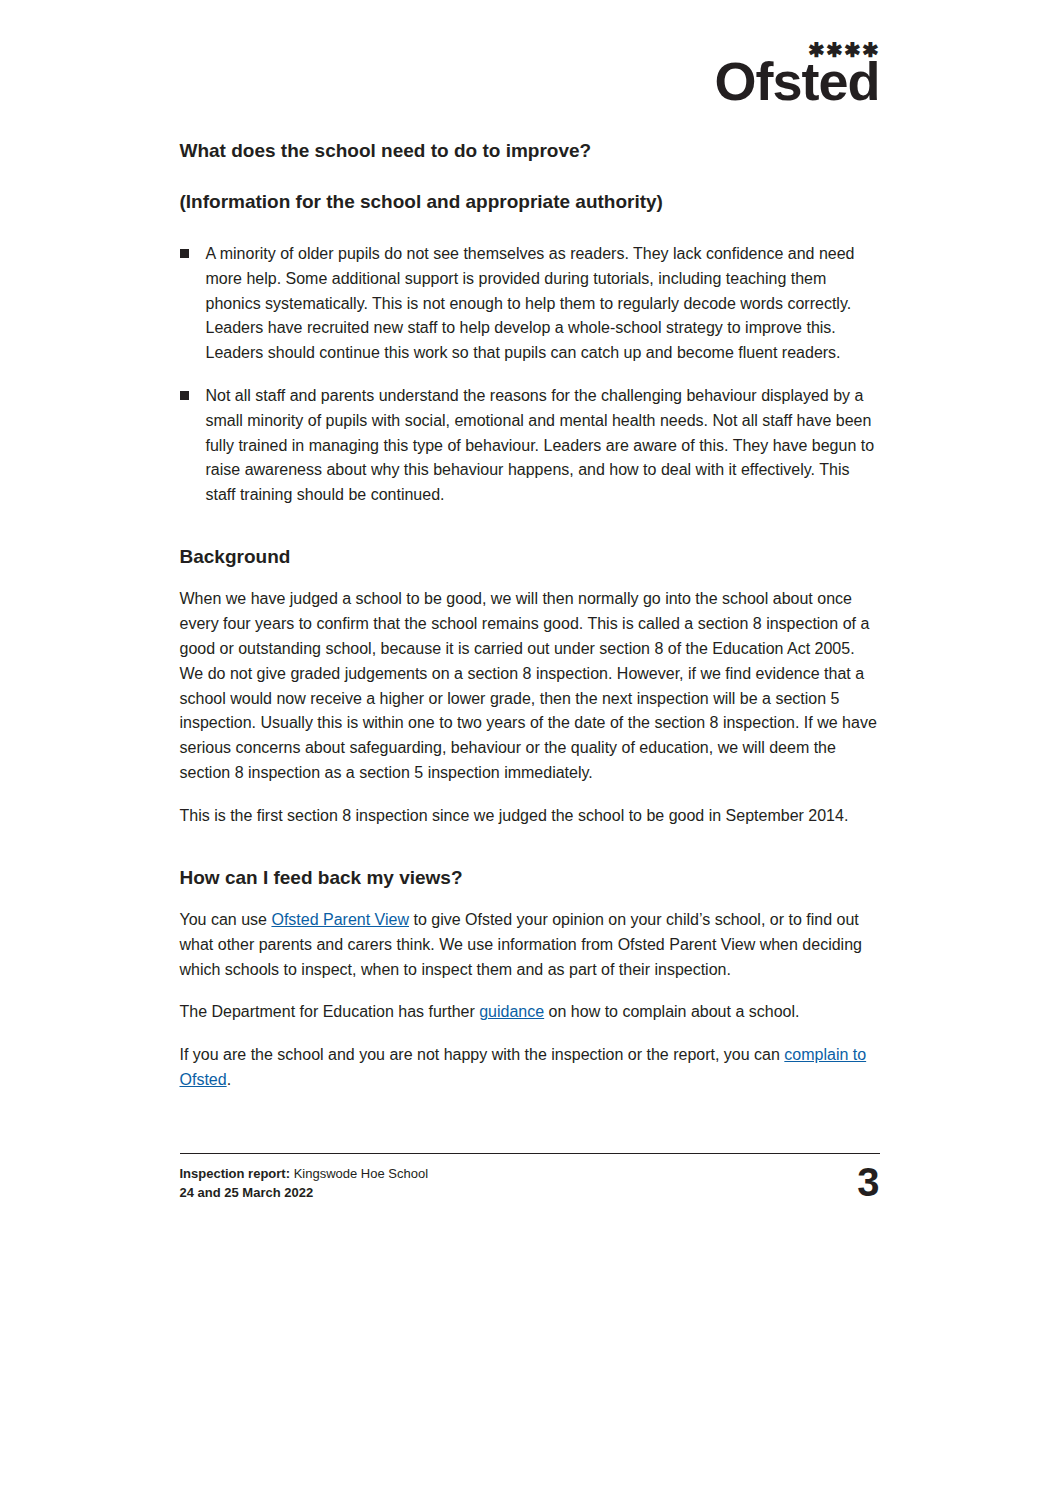✱✱✱✱
Ofsted
What does the school need to do to improve?
(Information for the school and appropriate authority)
A minority of older pupils do not see themselves as readers. They lack confidence and need more help. Some additional support is provided during tutorials, including teaching them phonics systematically. This is not enough to help them to regularly decode words correctly. Leaders have recruited new staff to help develop a whole-school strategy to improve this. Leaders should continue this work so that pupils can catch up and become fluent readers.
Not all staff and parents understand the reasons for the challenging behaviour displayed by a small minority of pupils with social, emotional and mental health needs. Not all staff have been fully trained in managing this type of behaviour. Leaders are aware of this. They have begun to raise awareness about why this behaviour happens, and how to deal with it effectively. This staff training should be continued.
Background
When we have judged a school to be good, we will then normally go into the school about once every four years to confirm that the school remains good. This is called a section 8 inspection of a good or outstanding school, because it is carried out under section 8 of the Education Act 2005. We do not give graded judgements on a section 8 inspection. However, if we find evidence that a school would now receive a higher or lower grade, then the next inspection will be a section 5 inspection. Usually this is within one to two years of the date of the section 8 inspection. If we have serious concerns about safeguarding, behaviour or the quality of education, we will deem the section 8 inspection as a section 5 inspection immediately.
This is the first section 8 inspection since we judged the school to be good in September 2014.
How can I feed back my views?
You can use Ofsted Parent View to give Ofsted your opinion on your child’s school, or to find out what other parents and carers think. We use information from Ofsted Parent View when deciding which schools to inspect, when to inspect them and as part of their inspection.
The Department for Education has further guidance on how to complain about a school.
If you are the school and you are not happy with the inspection or the report, you can complain to Ofsted.
Inspection report: Kingswode Hoe School
24 and 25 March 2022
3